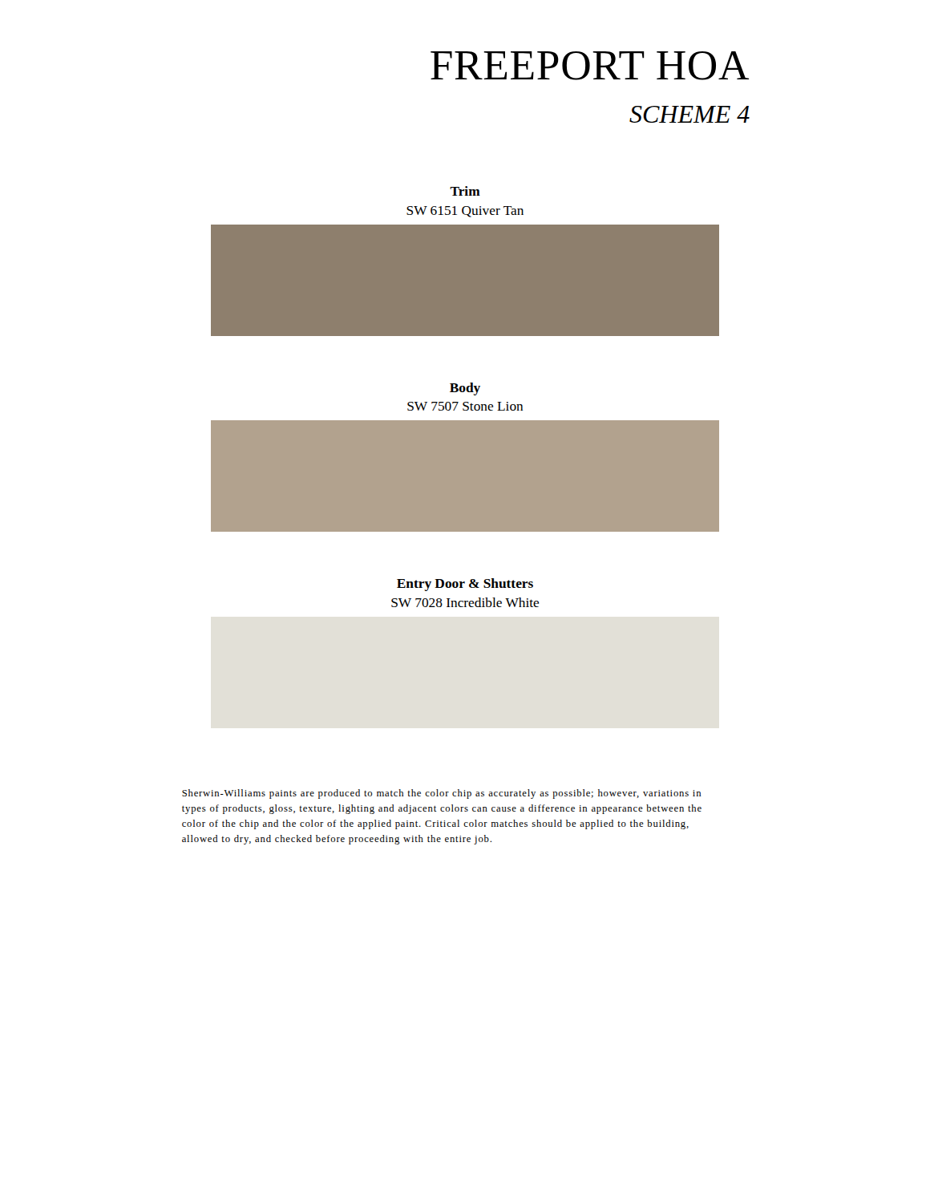FREEPORT HOA
SCHEME 4
Trim
SW 6151 Quiver Tan
Body
SW 7507 Stone Lion
Entry Door & Shutters
SW 7028 Incredible White
Sherwin-Williams paints are produced to match the color chip as accurately as possible; however, variations in types of products, gloss, texture, lighting and adjacent colors can cause a difference in appearance between the color of the chip and the color of the applied paint. Critical color matches should be applied to the building, allowed to dry, and checked before proceeding with the entire job.